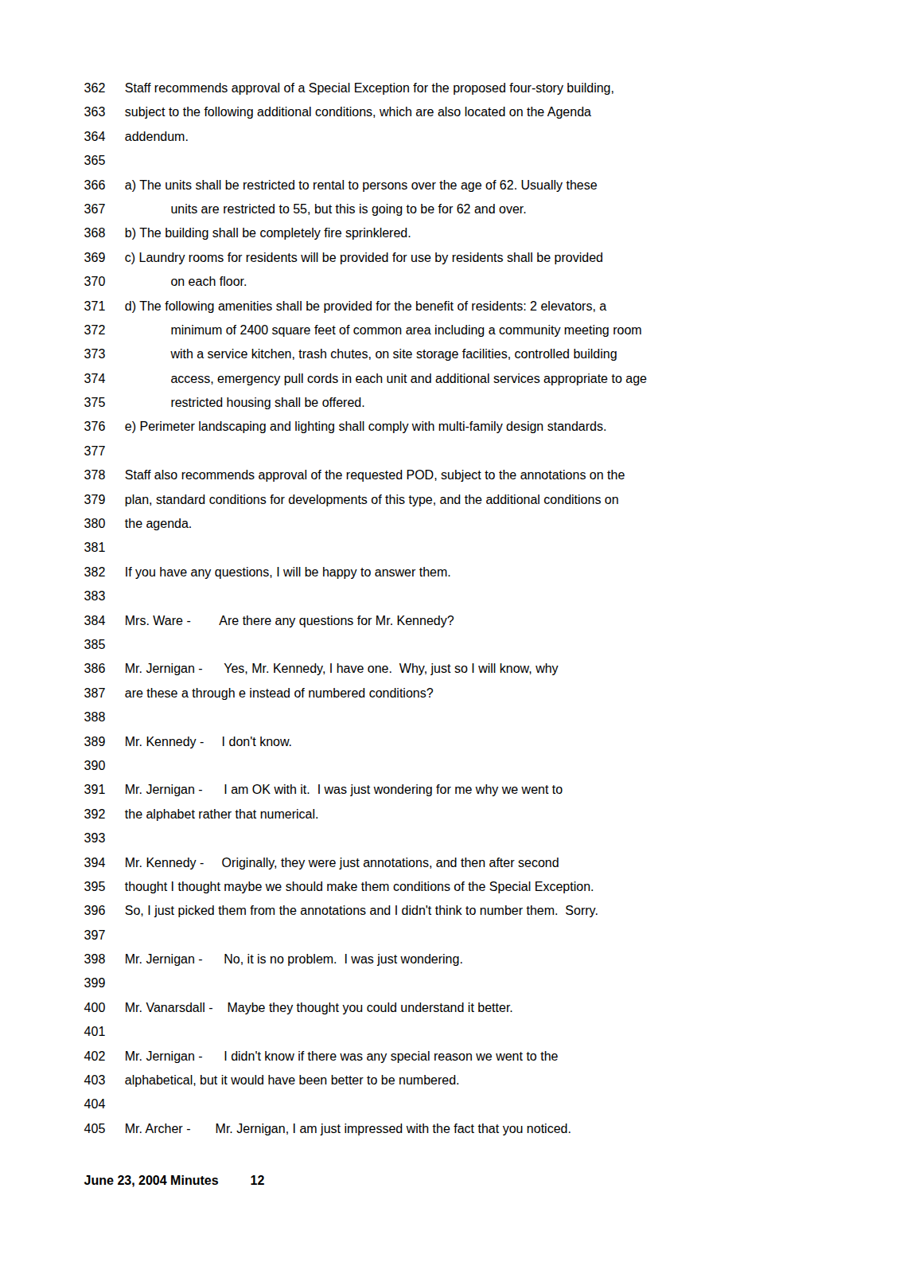362 Staff recommends approval of a Special Exception for the proposed four-story building,
363 subject to the following additional conditions, which are also located on the Agenda
364 addendum.
365
366 a) The units shall be restricted to rental to persons over the age of 62. Usually these
367 units are restricted to 55, but this is going to be for 62 and over.
368 b) The building shall be completely fire sprinklered.
369 c) Laundry rooms for residents will be provided for use by residents shall be provided
370 on each floor.
371 d) The following amenities shall be provided for the benefit of residents: 2 elevators, a
372 minimum of 2400 square feet of common area including a community meeting room
373 with a service kitchen, trash chutes, on site storage facilities, controlled building
374 access, emergency pull cords in each unit and additional services appropriate to age
375 restricted housing shall be offered.
376 e) Perimeter landscaping and lighting shall comply with multi-family design standards.
377
378 Staff also recommends approval of the requested POD, subject to the annotations on the
379 plan, standard conditions for developments of this type, and the additional conditions on
380 the agenda.
381
382 If you have any questions, I will be happy to answer them.
383
384 Mrs. Ware - Are there any questions for Mr. Kennedy?
385
386 Mr. Jernigan - Yes, Mr. Kennedy, I have one. Why, just so I will know, why
387 are these a through e instead of numbered conditions?
388
389 Mr. Kennedy - I don't know.
390
391 Mr. Jernigan - I am OK with it. I was just wondering for me why we went to
392 the alphabet rather that numerical.
393
394 Mr. Kennedy - Originally, they were just annotations, and then after second
395 thought I thought maybe we should make them conditions of the Special Exception.
396 So, I just picked them from the annotations and I didn't think to number them. Sorry.
397
398 Mr. Jernigan - No, it is no problem. I was just wondering.
399
400 Mr. Vanarsdall - Maybe they thought you could understand it better.
401
402 Mr. Jernigan - I didn't know if there was any special reason we went to the
403 alphabetical, but it would have been better to be numbered.
404
405 Mr. Archer - Mr. Jernigan, I am just impressed with the fact that you noticed.
June 23, 2004 Minutes12